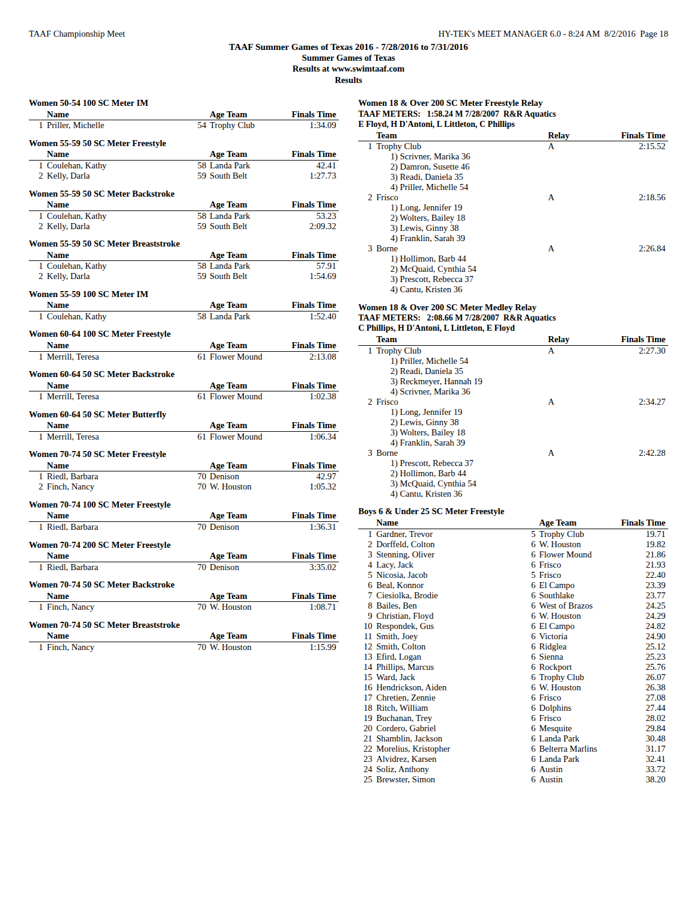TAAF Championship Meet
HY-TEK's MEET MANAGER 6.0 - 8:24 AM 8/2/2016 Page 18
TAAF Summer Games of Texas 2016 - 7/28/2016 to 7/31/2016
Summer Games of Texas
Results at www.swimtaaf.com
Results
Women 50-54 100 SC Meter IM
| | Name | | Age Team | Finals Time |
| --- | --- | --- | --- | --- |
| 1 | Priller, Michelle | 54 | Trophy Club | 1:34.09 |
Women 55-59 50 SC Meter Freestyle
| | Name | | Age Team | Finals Time |
| --- | --- | --- | --- | --- |
| 1 | Coulehan, Kathy | 58 | Landa Park | 42.41 |
| 2 | Kelly, Darla | 59 | South Belt | 1:27.73 |
Women 55-59 50 SC Meter Backstroke
| | Name | | Age Team | Finals Time |
| --- | --- | --- | --- | --- |
| 1 | Coulehan, Kathy | 58 | Landa Park | 53.23 |
| 2 | Kelly, Darla | 59 | South Belt | 2:09.32 |
Women 55-59 50 SC Meter Breaststroke
| | Name | | Age Team | Finals Time |
| --- | --- | --- | --- | --- |
| 1 | Coulehan, Kathy | 58 | Landa Park | 57.91 |
| 2 | Kelly, Darla | 59 | South Belt | 1:54.69 |
Women 55-59 100 SC Meter IM
| | Name | | Age Team | Finals Time |
| --- | --- | --- | --- | --- |
| 1 | Coulehan, Kathy | 58 | Landa Park | 1:52.40 |
Women 60-64 100 SC Meter Freestyle
| | Name | | Age Team | Finals Time |
| --- | --- | --- | --- | --- |
| 1 | Merrill, Teresa | 61 | Flower Mound | 2:13.08 |
Women 60-64 50 SC Meter Backstroke
| | Name | | Age Team | Finals Time |
| --- | --- | --- | --- | --- |
| 1 | Merrill, Teresa | 61 | Flower Mound | 1:02.38 |
Women 60-64 50 SC Meter Butterfly
| | Name | | Age Team | Finals Time |
| --- | --- | --- | --- | --- |
| 1 | Merrill, Teresa | 61 | Flower Mound | 1:06.34 |
Women 70-74 50 SC Meter Freestyle
| | Name | | Age Team | Finals Time |
| --- | --- | --- | --- | --- |
| 1 | Riedl, Barbara | 70 | Denison | 42.97 |
| 2 | Finch, Nancy | 70 | W. Houston | 1:05.32 |
Women 70-74 100 SC Meter Freestyle
| | Name | | Age Team | Finals Time |
| --- | --- | --- | --- | --- |
| 1 | Riedl, Barbara | 70 | Denison | 1:36.31 |
Women 70-74 200 SC Meter Freestyle
| | Name | | Age Team | Finals Time |
| --- | --- | --- | --- | --- |
| 1 | Riedl, Barbara | 70 | Denison | 3:35.02 |
Women 70-74 50 SC Meter Backstroke
| | Name | | Age Team | Finals Time |
| --- | --- | --- | --- | --- |
| 1 | Finch, Nancy | 70 | W. Houston | 1:08.71 |
Women 70-74 50 SC Meter Breaststroke
| | Name | | Age Team | Finals Time |
| --- | --- | --- | --- | --- |
| 1 | Finch, Nancy | 70 | W. Houston | 1:15.99 |
Women 18 & Over 200 SC Meter Freestyle Relay
TAAF METERS: 1:58.24 M 7/28/2007 R&R Aquatics
E Floyd, H D'Antoni, L Littleton, C Phillips
| | Team | Relay | Finals Time |
| --- | --- | --- | --- |
| 1 | Trophy Club | A | 2:15.52 |
| | 1) Scrivner, Marika 36 | |
| | 2) Damron, Susette 46 | |
| | 3) Readi, Daniela 35 | |
| | 4) Priller, Michelle 54 | |
| 2 | Frisco | A | 2:18.56 |
| | 1) Long, Jennifer 19 | |
| | 2) Wolters, Bailey 18 | |
| | 3) Lewis, Ginny 38 | |
| | 4) Franklin, Sarah 39 | |
| 3 | Borne | A | 2:26.84 |
| | 1) Hollimon, Barb 44 | |
| | 2) McQuaid, Cynthia 54 | |
| | 3) Prescott, Rebecca 37 | |
| | 4) Cantu, Kristen 36 | |
Women 18 & Over 200 SC Meter Medley Relay
TAAF METERS: 2:08.66 M 7/28/2007 R&R Aquatics
C Phillips, H D'Antoni, L Littleton, E Floyd
| | Team | Relay | Finals Time |
| --- | --- | --- | --- |
| 1 | Trophy Club | A | 2:27.30 |
| | 1) Priller, Michelle 54 | |
| | 2) Readi, Daniela 35 | |
| | 3) Reckmeyer, Hannah 19 | |
| | 4) Scrivner, Marika 36 | |
| 2 | Frisco | A | 2:34.27 |
| | 1) Long, Jennifer 19 | |
| | 2) Lewis, Ginny 38 | |
| | 3) Wolters, Bailey 18 | |
| | 4) Franklin, Sarah 39 | |
| 3 | Borne | A | 2:42.28 |
| | 1) Prescott, Rebecca 37 | |
| | 2) Hollimon, Barb 44 | |
| | 3) McQuaid, Cynthia 54 | |
| | 4) Cantu, Kristen 36 | |
Boys 6 & Under 25 SC Meter Freestyle
| | Name | | Age Team | Finals Time |
| --- | --- | --- | --- | --- |
| 1 | Gardner, Trevor | 5 | Trophy Club | 19.71 |
| 2 | Dorffeld, Colton | 6 | W. Houston | 19.82 |
| 3 | Stenning, Oliver | 6 | Flower Mound | 21.86 |
| 4 | Lacy, Jack | 6 | Frisco | 21.93 |
| 5 | Nicosia, Jacob | 5 | Frisco | 22.40 |
| 6 | Beal, Konnor | 6 | El Campo | 23.39 |
| 7 | Ciesiolka, Brodie | 6 | Southlake | 23.77 |
| 8 | Bailes, Ben | 6 | West of Brazos | 24.25 |
| 9 | Christian, Floyd | 6 | W. Houston | 24.29 |
| 10 | Respondek, Gus | 6 | El Campo | 24.82 |
| 11 | Smith, Joey | 6 | Victoria | 24.90 |
| 12 | Smith, Colton | 6 | Ridglea | 25.12 |
| 13 | Efird, Logan | 6 | Sienna | 25.23 |
| 14 | Phillips, Marcus | 6 | Rockport | 25.76 |
| 15 | Ward, Jack | 6 | Trophy Club | 26.07 |
| 16 | Hendrickson, Aiden | 6 | W. Houston | 26.38 |
| 17 | Chretien, Zennie | 6 | Frisco | 27.08 |
| 18 | Ritch, William | 6 | Dolphins | 27.44 |
| 19 | Buchanan, Trey | 6 | Frisco | 28.02 |
| 20 | Cordero, Gabriel | 6 | Mesquite | 29.84 |
| 21 | Shamblin, Jackson | 6 | Landa Park | 30.48 |
| 22 | Morelius, Kristopher | 6 | Belterra Marlins | 31.17 |
| 23 | Alvidrez, Karsen | 6 | Landa Park | 32.41 |
| 24 | Soliz, Anthony | 6 | Austin | 33.72 |
| 25 | Brewster, Simon | 6 | Austin | 38.20 |